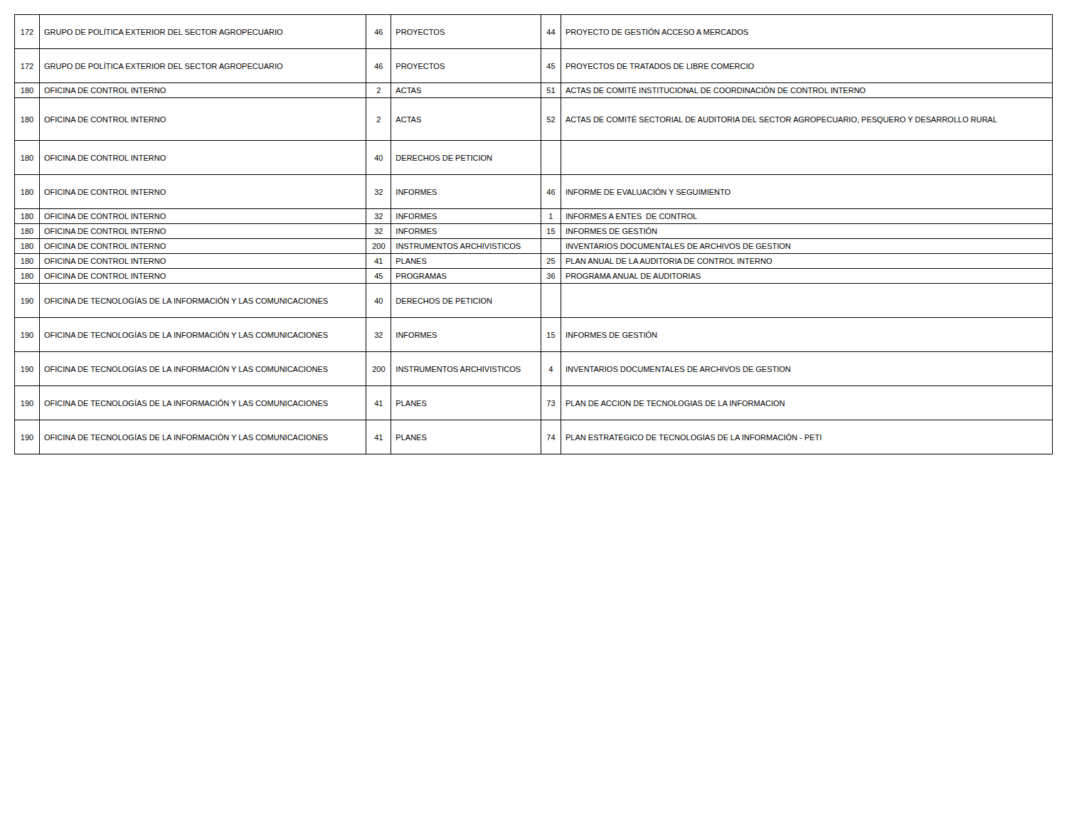| 172 | GRUPO DE POLÍTICA EXTERIOR DEL SECTOR AGROPECUARIO | 46 | PROYECTOS | 44 | PROYECTO DE GESTIÓN ACCESO A MERCADOS |
| 172 | GRUPO DE POLÍTICA EXTERIOR DEL SECTOR AGROPECUARIO | 46 | PROYECTOS | 45 | PROYECTOS DE TRATADOS DE LIBRE COMERCIO |
| 180 | OFICINA DE CONTROL INTERNO | 2 | ACTAS | 51 | ACTAS DE COMITÉ INSTITUCIONAL DE COORDINACIÓN DE CONTROL INTERNO |
| 180 | OFICINA DE CONTROL INTERNO | 2 | ACTAS | 52 | ACTAS DE COMITÉ SECTORIAL DE AUDITORIA DEL SECTOR AGROPECUARIO, PESQUERO Y DESARROLLO RURAL |
| 180 | OFICINA DE CONTROL INTERNO | 40 | DERECHOS DE PETICION | | |
| 180 | OFICINA DE CONTROL INTERNO | 32 | INFORMES | 46 | INFORME DE EVALUACIÓN Y SEGUIMIENTO |
| 180 | OFICINA DE CONTROL INTERNO | 32 | INFORMES | 1 | INFORMES A ENTES DE CONTROL |
| 180 | OFICINA DE CONTROL INTERNO | 32 | INFORMES | 15 | INFORMES DE GESTIÓN |
| 180 | OFICINA DE CONTROL INTERNO | 200 | INSTRUMENTOS ARCHIVISTICOS | | INVENTARIOS DOCUMENTALES DE ARCHIVOS DE GESTION |
| 180 | OFICINA DE CONTROL INTERNO | 41 | PLANES | 25 | PLAN ANUAL DE LA AUDITORIA DE CONTROL INTERNO |
| 180 | OFICINA DE CONTROL INTERNO | 45 | PROGRAMAS | 36 | PROGRAMA ANUAL DE AUDITORIAS |
| 190 | OFICINA DE TECNOLOGÍAS DE LA INFORMACIÓN Y LAS COMUNICACIONES | 40 | DERECHOS DE PETICION | | |
| 190 | OFICINA DE TECNOLOGÍAS DE LA INFORMACIÓN Y LAS COMUNICACIONES | 32 | INFORMES | 15 | INFORMES DE GESTIÓN |
| 190 | OFICINA DE TECNOLOGÍAS DE LA INFORMACIÓN Y LAS COMUNICACIONES | 200 | INSTRUMENTOS ARCHIVISTICOS | 4 | INVENTARIOS DOCUMENTALES DE ARCHIVOS DE GESTION |
| 190 | OFICINA DE TECNOLOGÍAS DE LA INFORMACIÓN Y LAS COMUNICACIONES | 41 | PLANES | 73 | PLAN DE ACCION DE TECNOLOGIAS DE LA INFORMACION |
| 190 | OFICINA DE TECNOLOGÍAS DE LA INFORMACIÓN Y LAS COMUNICACIONES | 41 | PLANES | 74 | PLAN ESTRATÉGICO DE TECNOLOGÍAS DE LA INFORMACIÓN - PETI |